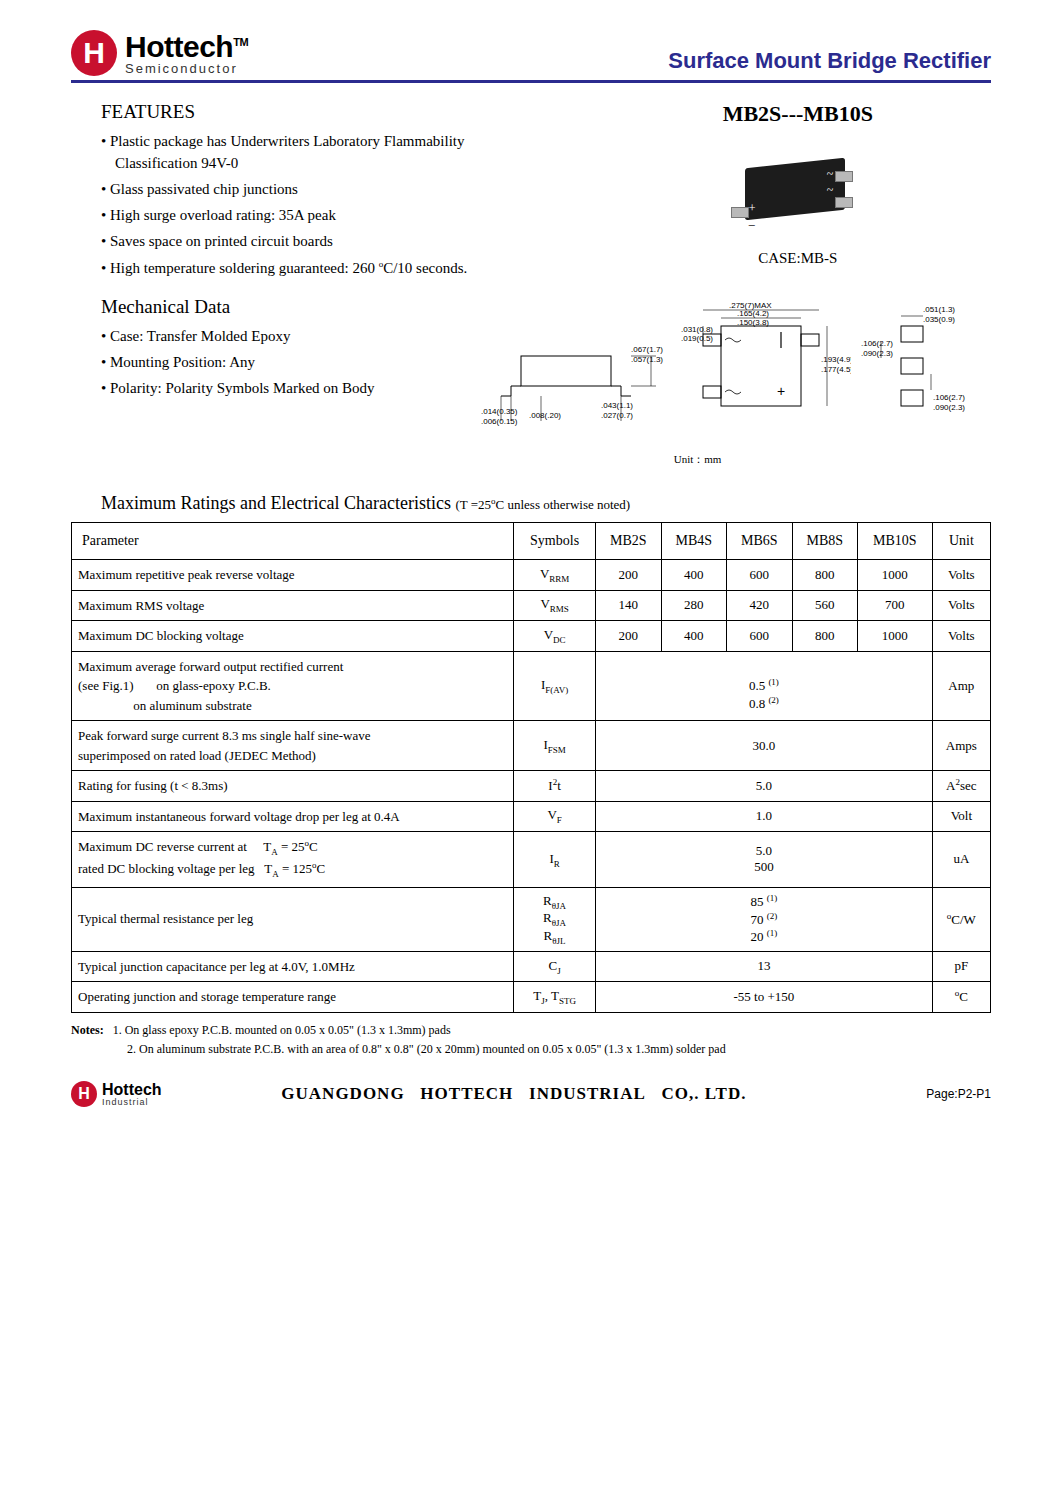H
HottechTM
Semiconductor
Surface Mount Bridge Rectifier
FEATURES
• Plastic package has Underwriters Laboratory Flammability
Classification 94V-0
• Glass passivated chip junctions
• High surge overload rating: 35A peak
• Saves space on printed circuit boards
• High temperature soldering guaranteed: 260 oC/10 seconds.
MB2S---MB10S
+
_
~
~
CASE:MB-S
Mechanical Data
• Case: Transfer Molded Epoxy
• Mounting Position: Any
• Polarity: Polarity Symbols Marked on Body
.067(1.7) .057(1.3) .014(0.35) .006(0.15) .008(.20) .043(1.1) .027(0.7)
+ .275(7)MAX .165(4.2) .150(3.8) .031(0.8) .019(0.5) .193(4.9) .177(4.5)
.051(1.3) .035(0.9) .106(2.7) .090(2.3) .106(2.7) .090(2.3)
Unit：mm
Maximum Ratings and Electrical Characteristics (T =25oC unless otherwise noted)
| Parameter | Symbols | MB2S | MB4S | MB6S | MB8S | MB10S | Unit |
| --- | --- | --- | --- | --- | --- | --- | --- |
| Maximum repetitive peak reverse voltage | V RRM | 200 | 400 | 600 | 800 | 1000 | Volts |
| Maximum RMS voltage | V RMS | 140 | 280 | 420 | 560 | 700 | Volts |
| Maximum DC blocking voltage | V DC | 200 | 400 | 600 | 800 | 1000 | Volts |
| Maximum average forward output rectified current (see Fig.1) on glass-epoxy P.C.B. on aluminum substrate | I F(AV) | 0.5 (1) 0.8 (2) | Amp |
| Peak forward surge current 8.3 ms single half sine-wave superimposed on rated load (JEDEC Method) | I FSM | 30.0 | Amps |
| Rating for fusing (t < 8.3ms) | I 2 t | 5.0 | A 2 sec |
| Maximum instantaneous forward voltage drop per leg at 0.4A | V F | 1.0 | Volt |
| Maximum DC reverse current at T A = 25 o C rated DC blocking voltage per leg T A = 125 o C | I R | 5.0 500 | uA |
| Typical thermal resistance per leg | R θJA R θJA R θJL | 85 (1) 70 (2) 20 (1) | o C/W |
| Typical junction capacitance per leg at 4.0V, 1.0MHz | C J | 13 | pF |
| Operating junction and storage temperature range | T J , T STG | -55 to +150 | o C |
Notes: 1. On glass epoxy P.C.B. mounted on 0.05 x 0.05" (1.3 x 1.3mm) pads 2. On aluminum substrate P.C.B. with an area of 0.8" x 0.8" (20 x 20mm) mounted on 0.05 x 0.05" (1.3 x 1.3mm) solder pad
H
Hottech
Industrial
GUANGDONG HOTTECH INDUSTRIAL CO,. LTD.
Page:P2-P1